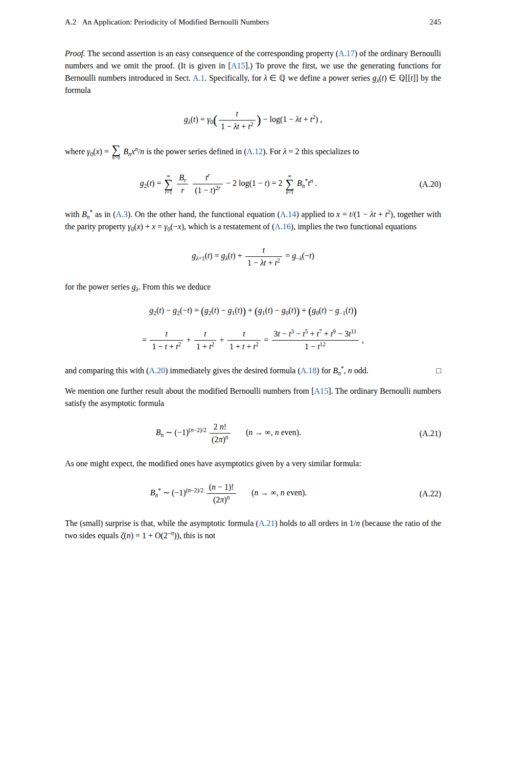A.2 An Application: Periodicity of Modified Bernoulli Numbers 245
Proof. The second assertion is an easy consequence of the corresponding property (A.17) of the ordinary Bernoulli numbers and we omit the proof. (It is given in [A15].) To prove the first, we use the generating functions for Bernoulli numbers introduced in Sect. A.1. Specifically, for λ ∈ ℚ we define a power series gλ(t) ∈ ℚ[[t]] by the formula
gλ(t) = γ0(t 1 − λt + t2) − log(1 − λt + t2) ,
where γ0(x) = ∑n>0 Bnxn/n is the power series defined in (A.12). For λ = 2 this specializes to
g2(t) = ∞∑r=1 Br r tr(1 − t)2r − 2 log(1 − t) = 2 ∞∑n=1 Bn*tn . (A.20)
with Bn* as in (A.3). On the other hand, the functional equation (A.14) applied to x = t/(1 − λt + t2), together with the parity property γ0(x) + x = γ0(−x), which is a restatement of (A.16), implies the two functional equations
gλ+1(t) = gλ(t) + t 1 − λt + t2 = g−λ(−t)
for the power series gλ. From this we deduce
g2(t) − g2(−t) = (g2(t) − g1(t)) + (g1(t) − g0(t)) + (g0(t) − g−1(t))
= t 1 − t + t2 + t 1 + t2 + t 1 + t + t2 = 3t − t3 − t5 + t7 + t9 − 3t111 − t12 ,
and comparing this with (A.20) immediately gives the desired formula (A.18) for Bn*, n odd.□
We mention one further result about the modified Bernoulli numbers from [A15]. The ordinary Bernoulli numbers satisfy the asymptotic formula
Bn ∼ (−1)(n−2)/2 2 n!(2π)n (n → ∞, n even). (A.21)
As one might expect, the modified ones have asymptotics given by a very similar formula:
Bn* ∼ (−1)(n−2)/2 (n − 1)!(2π)n (n → ∞, n even). (A.22)
The (small) surprise is that, while the asymptotic formula (A.21) holds to all orders in 1/n (because the ratio of the two sides equals ζ(n) = 1 + O(2−n)), this is not